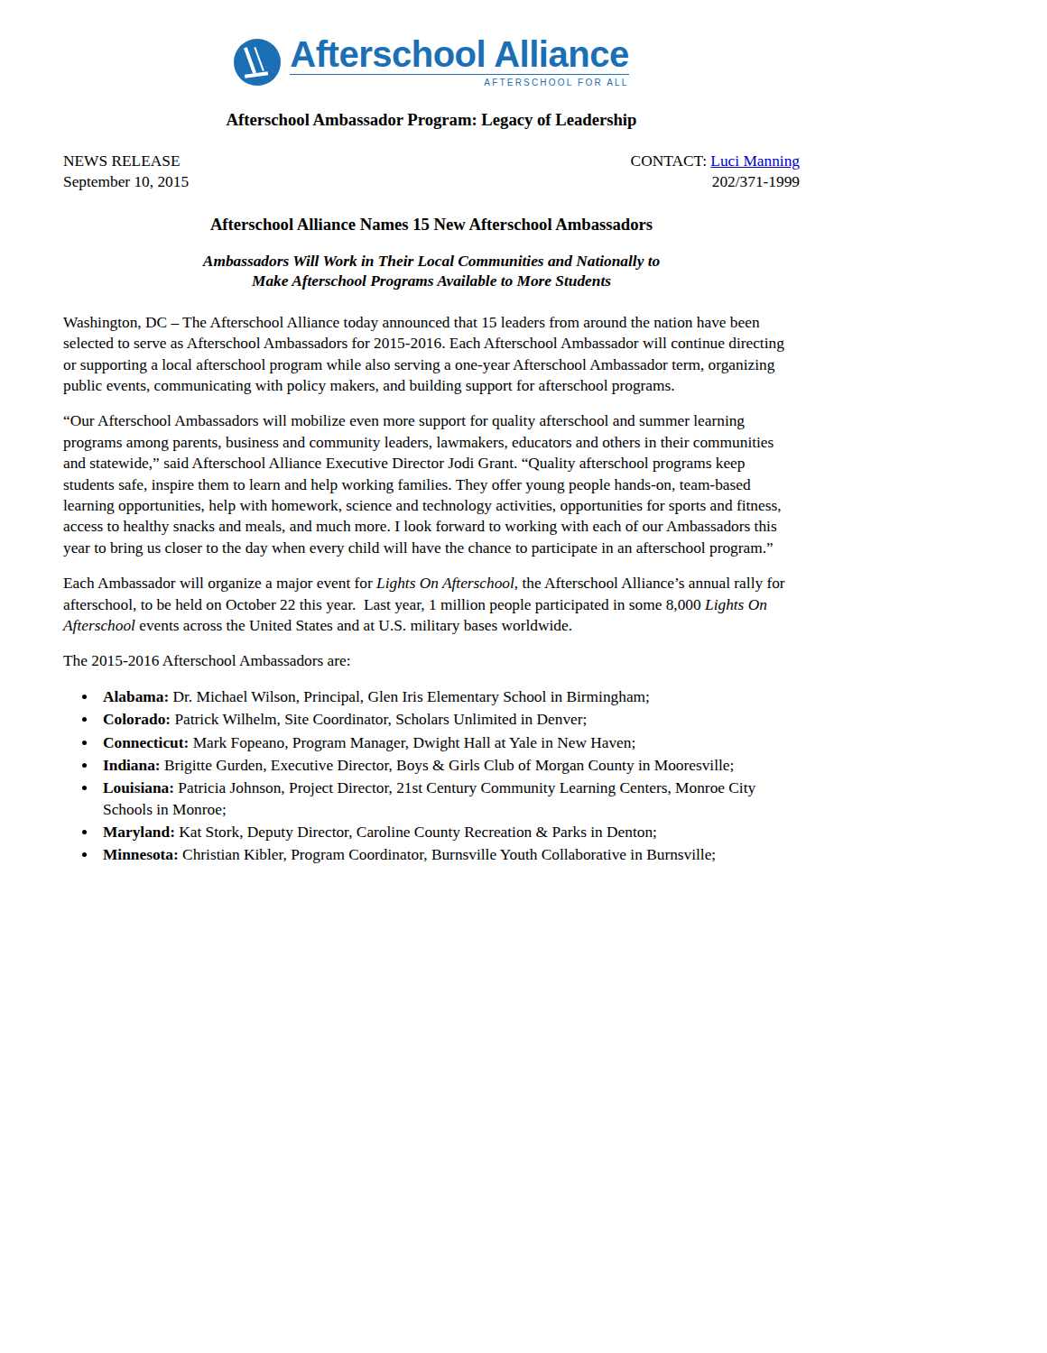Afterschool Alliance
AFTERSCHOOL FOR ALL
Afterschool Ambassador Program: Legacy of Leadership
| NEWS RELEASE | CONTACT: Luci Manning |
| September 10, 2015 | 202/371-1999 |
Afterschool Alliance Names 15 New Afterschool Ambassadors
Ambassadors Will Work in Their Local Communities and Nationally to
Make Afterschool Programs Available to More Students
Washington, DC – The Afterschool Alliance today announced that 15 leaders from around the nation have been selected to serve as Afterschool Ambassadors for 2015-2016. Each Afterschool Ambassador will continue directing or supporting a local afterschool program while also serving a one-year Afterschool Ambassador term, organizing public events, communicating with policy makers, and building support for afterschool programs.
“Our Afterschool Ambassadors will mobilize even more support for quality afterschool and summer learning programs among parents, business and community leaders, lawmakers, educators and others in their communities and statewide,” said Afterschool Alliance Executive Director Jodi Grant. “Quality afterschool programs keep students safe, inspire them to learn and help working families. They offer young people hands-on, team-based learning opportunities, help with homework, science and technology activities, opportunities for sports and fitness, access to healthy snacks and meals, and much more. I look forward to working with each of our Ambassadors this year to bring us closer to the day when every child will have the chance to participate in an afterschool program.”
Each Ambassador will organize a major event for Lights On Afterschool, the Afterschool Alliance’s annual rally for afterschool, to be held on October 22 this year. Last year, 1 million people participated in some 8,000 Lights On Afterschool events across the United States and at U.S. military bases worldwide.
The 2015-2016 Afterschool Ambassadors are:
Alabama: Dr. Michael Wilson, Principal, Glen Iris Elementary School in Birmingham;
Colorado: Patrick Wilhelm, Site Coordinator, Scholars Unlimited in Denver;
Connecticut: Mark Fopeano, Program Manager, Dwight Hall at Yale in New Haven;
Indiana: Brigitte Gurden, Executive Director, Boys & Girls Club of Morgan County in Mooresville;
Louisiana: Patricia Johnson, Project Director, 21st Century Community Learning Centers, Monroe City Schools in Monroe;
Maryland: Kat Stork, Deputy Director, Caroline County Recreation & Parks in Denton;
Minnesota: Christian Kibler, Program Coordinator, Burnsville Youth Collaborative in Burnsville;